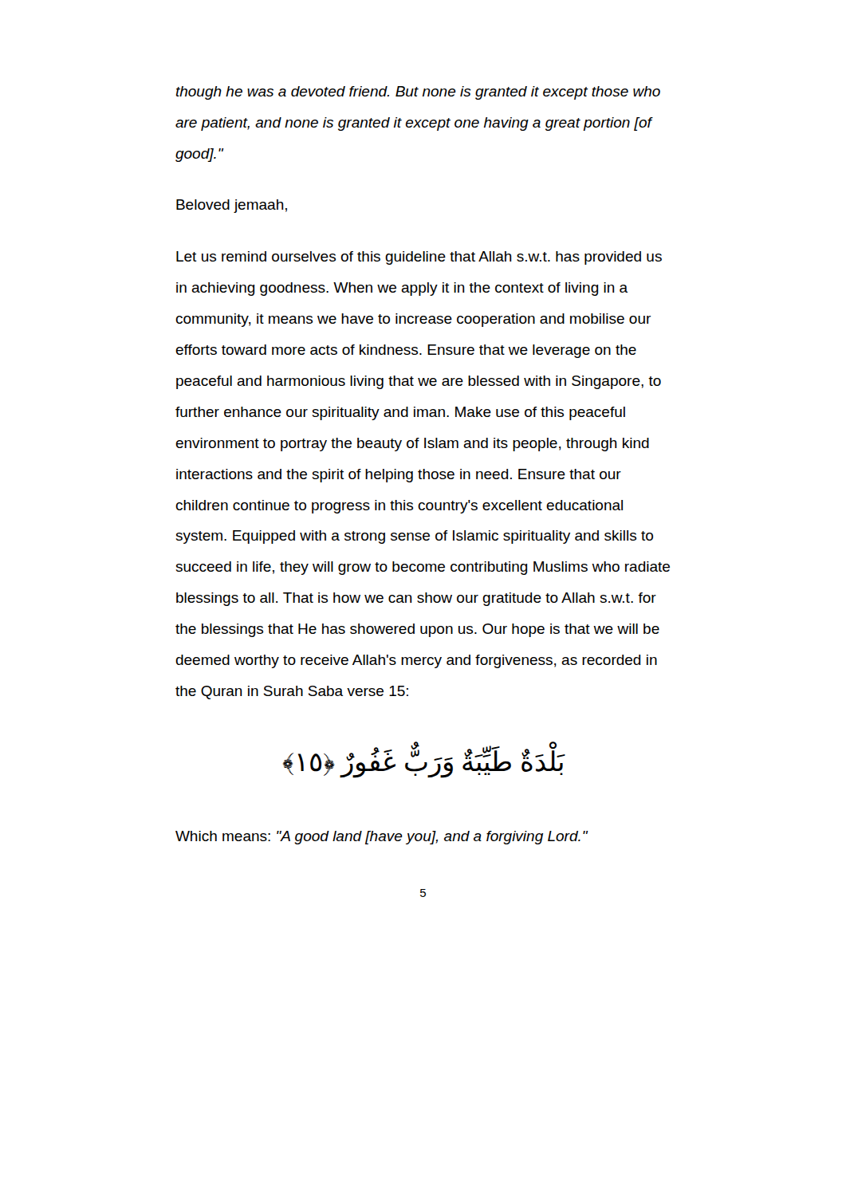though he was a devoted friend. But none is granted it except those who are patient, and none is granted it except one having a great portion [of good]."
Beloved jemaah,
Let us remind ourselves of this guideline that Allah s.w.t. has provided us in achieving goodness. When we apply it in the context of living in a community, it means we have to increase cooperation and mobilise our efforts toward more acts of kindness. Ensure that we leverage on the peaceful and harmonious living that we are blessed with in Singapore, to further enhance our spirituality and iman. Make use of this peaceful environment to portray the beauty of Islam and its people, through kind interactions and the spirit of helping those in need. Ensure that our children continue to progress in this country's excellent educational system. Equipped with a strong sense of Islamic spirituality and skills to succeed in life, they will grow to become contributing Muslims who radiate blessings to all. That is how we can show our gratitude to Allah s.w.t. for the blessings that He has showered upon us. Our hope is that we will be deemed worthy to receive Allah's mercy and forgiveness, as recorded in the Quran in Surah Saba verse 15:
بَلْدَةٌ طَيِّبَةٌ وَرَبٌّ غَفُورٌ ﴿١٥﴾
Which means: "A good land [have you], and a forgiving Lord."
5